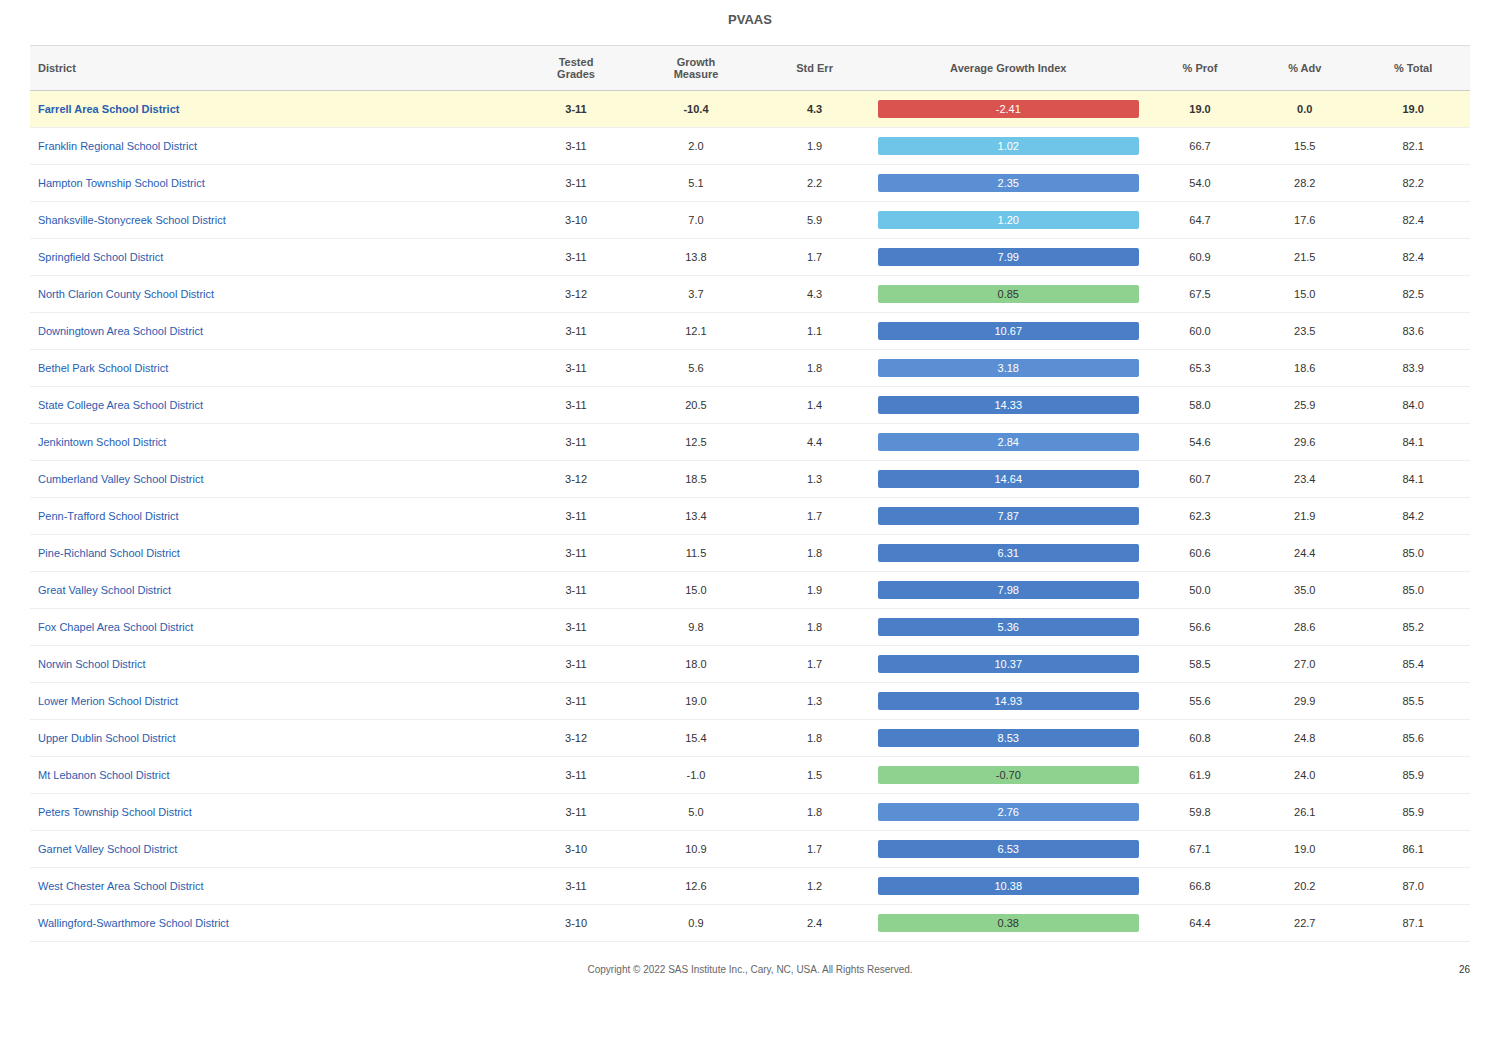PVAAS
| District | Tested Grades | Growth Measure | Std Err | Average Growth Index | % Prof | % Adv | % Total |
| --- | --- | --- | --- | --- | --- | --- | --- |
| Farrell Area School District | 3-11 | -10.4 | 4.3 | -2.41 | 19.0 | 0.0 | 19.0 |
| Franklin Regional School District | 3-11 | 2.0 | 1.9 | 1.02 | 66.7 | 15.5 | 82.1 |
| Hampton Township School District | 3-11 | 5.1 | 2.2 | 2.35 | 54.0 | 28.2 | 82.2 |
| Shanksville-Stonycreek School District | 3-10 | 7.0 | 5.9 | 1.20 | 64.7 | 17.6 | 82.4 |
| Springfield School District | 3-11 | 13.8 | 1.7 | 7.99 | 60.9 | 21.5 | 82.4 |
| North Clarion County School District | 3-12 | 3.7 | 4.3 | 0.85 | 67.5 | 15.0 | 82.5 |
| Downingtown Area School District | 3-11 | 12.1 | 1.1 | 10.67 | 60.0 | 23.5 | 83.6 |
| Bethel Park School District | 3-11 | 5.6 | 1.8 | 3.18 | 65.3 | 18.6 | 83.9 |
| State College Area School District | 3-11 | 20.5 | 1.4 | 14.33 | 58.0 | 25.9 | 84.0 |
| Jenkintown School District | 3-11 | 12.5 | 4.4 | 2.84 | 54.6 | 29.6 | 84.1 |
| Cumberland Valley School District | 3-12 | 18.5 | 1.3 | 14.64 | 60.7 | 23.4 | 84.1 |
| Penn-Trafford School District | 3-11 | 13.4 | 1.7 | 7.87 | 62.3 | 21.9 | 84.2 |
| Pine-Richland School District | 3-11 | 11.5 | 1.8 | 6.31 | 60.6 | 24.4 | 85.0 |
| Great Valley School District | 3-11 | 15.0 | 1.9 | 7.98 | 50.0 | 35.0 | 85.0 |
| Fox Chapel Area School District | 3-11 | 9.8 | 1.8 | 5.36 | 56.6 | 28.6 | 85.2 |
| Norwin School District | 3-11 | 18.0 | 1.7 | 10.37 | 58.5 | 27.0 | 85.4 |
| Lower Merion School District | 3-11 | 19.0 | 1.3 | 14.93 | 55.6 | 29.9 | 85.5 |
| Upper Dublin School District | 3-12 | 15.4 | 1.8 | 8.53 | 60.8 | 24.8 | 85.6 |
| Mt Lebanon School District | 3-11 | -1.0 | 1.5 | -0.70 | 61.9 | 24.0 | 85.9 |
| Peters Township School District | 3-11 | 5.0 | 1.8 | 2.76 | 59.8 | 26.1 | 85.9 |
| Garnet Valley School District | 3-10 | 10.9 | 1.7 | 6.53 | 67.1 | 19.0 | 86.1 |
| West Chester Area School District | 3-11 | 12.6 | 1.2 | 10.38 | 66.8 | 20.2 | 87.0 |
| Wallingford-Swarthmore School District | 3-10 | 0.9 | 2.4 | 0.38 | 64.4 | 22.7 | 87.1 |
Copyright © 2022 SAS Institute Inc., Cary, NC, USA. All Rights Reserved. 26